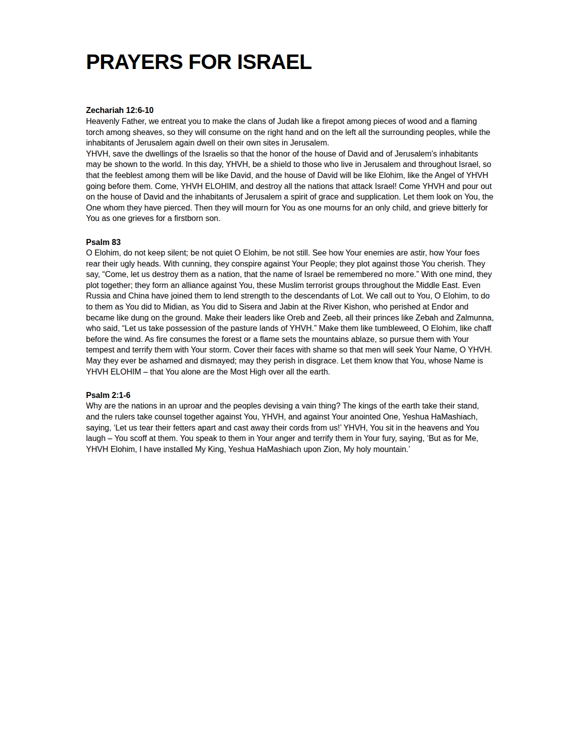PRAYERS FOR ISRAEL
Zechariah 12:6-10
Heavenly Father, we entreat you to make the clans of Judah like a firepot among pieces of wood and a flaming torch among sheaves, so they will consume on the right hand and on the left all the surrounding peoples, while the inhabitants of Jerusalem again dwell on their own sites in Jerusalem.
YHVH, save the dwellings of the Israelis so that the honor of the house of David and of Jerusalem's inhabitants may be shown to the world. In this day, YHVH, be a shield to those who live in Jerusalem and throughout Israel, so that the feeblest among them will be like David, and the house of David will be like Elohim, like the Angel of YHVH going before them. Come, YHVH ELOHIM, and destroy all the nations that attack Israel! Come YHVH and pour out on the house of David and the inhabitants of Jerusalem a spirit of grace and supplication. Let them look on You, the One whom they have pierced. Then they will mourn for You as one mourns for an only child, and grieve bitterly for You as one grieves for a firstborn son.
Psalm 83
O Elohim, do not keep silent; be not quiet O Elohim, be not still. See how Your enemies are astir, how Your foes rear their ugly heads. With cunning, they conspire against Your People; they plot against those You cherish. They say, “Come, let us destroy them as a nation, that the name of Israel be remembered no more.” With one mind, they plot together; they form an alliance against You, these Muslim terrorist groups throughout the Middle East. Even Russia and China have joined them to lend strength to the descendants of Lot. We call out to You, O Elohim, to do to them as You did to Midian, as You did to Sisera and Jabin at the River Kishon, who perished at Endor and became like dung on the ground. Make their leaders like Oreb and Zeeb, all their princes like Zebah and Zalmunna, who said, “Let us take possession of the pasture lands of YHVH.” Make them like tumbleweed, O Elohim, like chaff before the wind. As fire consumes the forest or a flame sets the mountains ablaze, so pursue them with Your tempest and terrify them with Your storm. Cover their faces with shame so that men will seek Your Name, O YHVH. May they ever be ashamed and dismayed; may they perish in disgrace. Let them know that You, whose Name is YHVH ELOHIM – that You alone are the Most High over all the earth.
Psalm 2:1-6
Why are the nations in an uproar and the peoples devising a vain thing? The kings of the earth take their stand, and the rulers take counsel together against You, YHVH, and against Your anointed One, Yeshua HaMashiach, saying, ‘Let us tear their fetters apart and cast away their cords from us!’ YHVH, You sit in the heavens and You laugh – You scoff at them. You speak to them in Your anger and terrify them in Your fury, saying, ‘But as for Me, YHVH Elohim, I have installed My King, Yeshua HaMashiach upon Zion, My holy mountain.’